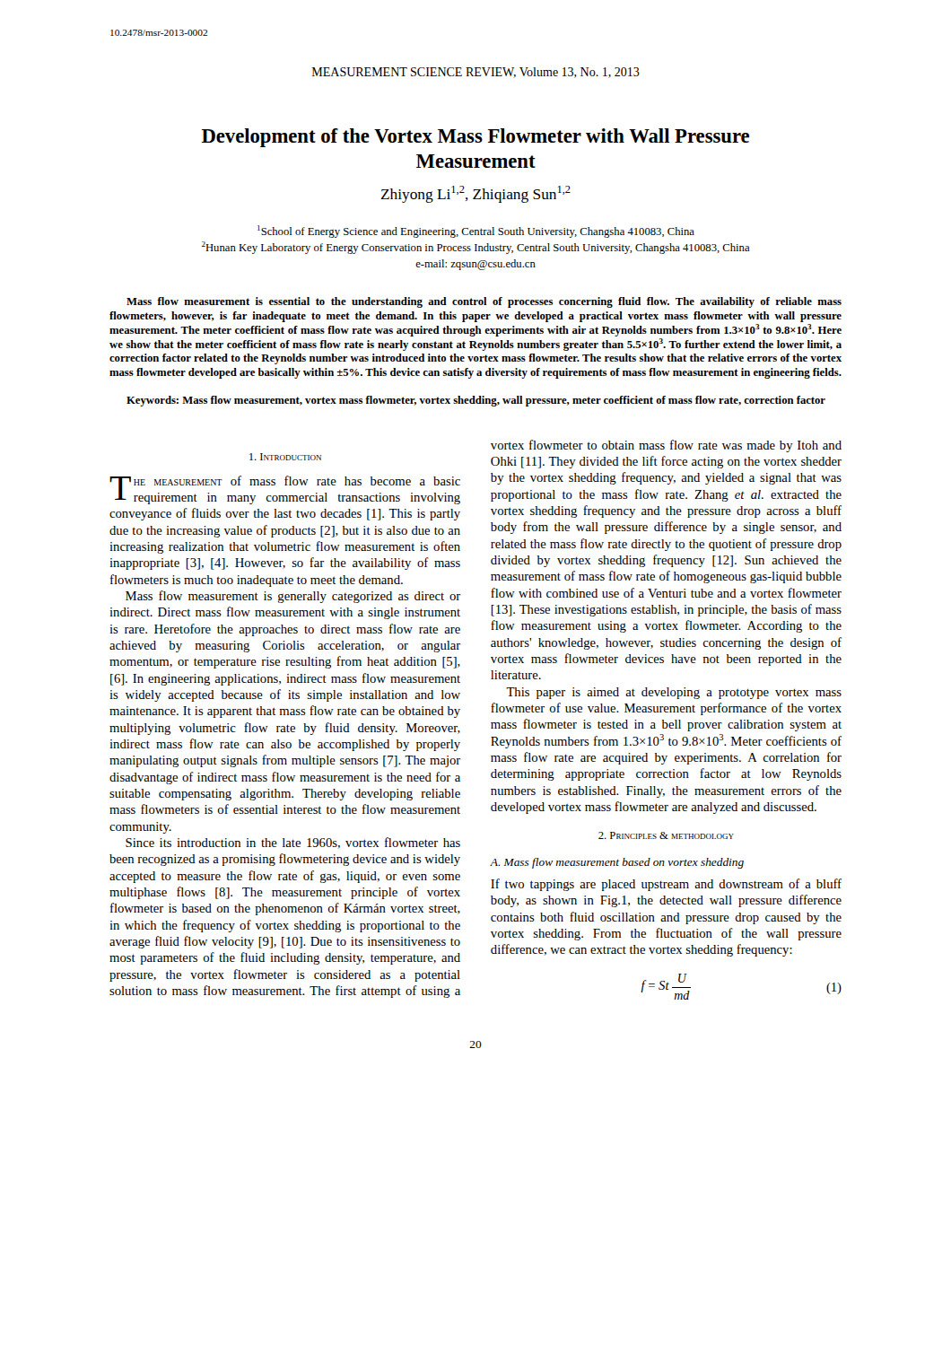10.2478/msr-2013-0002
MEASUREMENT SCIENCE REVIEW, Volume 13, No. 1, 2013
Development of the Vortex Mass Flowmeter with Wall Pressure
Measurement
Zhiyong Li1,2, Zhiqiang Sun1,2
1School of Energy Science and Engineering, Central South University, Changsha 410083, China
2Hunan Key Laboratory of Energy Conservation in Process Industry, Central South University, Changsha 410083, China
e-mail: zqsun@csu.edu.cn
Mass flow measurement is essential to the understanding and control of processes concerning fluid flow. The availability of reliable mass flowmeters, however, is far inadequate to meet the demand. In this paper we developed a practical vortex mass flowmeter with wall pressure measurement. The meter coefficient of mass flow rate was acquired through experiments with air at Reynolds numbers from 1.3×103 to 9.8×103. Here we show that the meter coefficient of mass flow rate is nearly constant at Reynolds numbers greater than 5.5×103. To further extend the lower limit, a correction factor related to the Reynolds number was introduced into the vortex mass flowmeter. The results show that the relative errors of the vortex mass flowmeter developed are basically within ±5%. This device can satisfy a diversity of requirements of mass flow measurement in engineering fields.
Keywords: Mass flow measurement, vortex mass flowmeter, vortex shedding, wall pressure, meter coefficient of mass flow rate, correction factor
1. Introduction
The measurement of mass flow rate has become a basic requirement in many commercial transactions involving conveyance of fluids over the last two decades [1]. This is partly due to the increasing value of products [2], but it is also due to an increasing realization that volumetric flow measurement is often inappropriate [3], [4]. However, so far the availability of mass flowmeters is much too inadequate to meet the demand.
Mass flow measurement is generally categorized as direct or indirect. Direct mass flow measurement with a single instrument is rare. Heretofore the approaches to direct mass flow rate are achieved by measuring Coriolis acceleration, or angular momentum, or temperature rise resulting from heat addition [5], [6]. In engineering applications, indirect mass flow measurement is widely accepted because of its simple installation and low maintenance. It is apparent that mass flow rate can be obtained by multiplying volumetric flow rate by fluid density. Moreover, indirect mass flow rate can also be accomplished by properly manipulating output signals from multiple sensors [7]. The major disadvantage of indirect mass flow measurement is the need for a suitable compensating algorithm. Thereby developing reliable mass flowmeters is of essential interest to the flow measurement community.
Since its introduction in the late 1960s, vortex flowmeter has been recognized as a promising flowmetering device and is widely accepted to measure the flow rate of gas, liquid, or even some multiphase flows [8]. The measurement principle of vortex flowmeter is based on the phenomenon of Kármán vortex street, in which the frequency of vortex shedding is proportional to the average fluid flow velocity [9], [10]. Due to its insensitiveness to most parameters of the fluid including density, temperature, and pressure, the vortex flowmeter is considered as a potential solution to mass flow measurement. The first attempt of using a vortex flowmeter to obtain mass flow rate was made by Itoh and Ohki [11]. They divided the lift force acting on the vortex shedder by the vortex shedding frequency, and yielded a signal that was proportional to the mass flow rate. Zhang et al. extracted the vortex shedding frequency and the pressure drop across a bluff body from the wall pressure difference by a single sensor, and related the mass flow rate directly to the quotient of pressure drop divided by vortex shedding frequency [12]. Sun achieved the measurement of mass flow rate of homogeneous gas-liquid bubble flow with combined use of a Venturi tube and a vortex flowmeter [13]. These investigations establish, in principle, the basis of mass flow measurement using a vortex flowmeter. According to the authors' knowledge, however, studies concerning the design of vortex mass flowmeter devices have not been reported in the literature.
This paper is aimed at developing a prototype vortex mass flowmeter of use value. Measurement performance of the vortex mass flowmeter is tested in a bell prover calibration system at Reynolds numbers from 1.3×103 to 9.8×103. Meter coefficients of mass flow rate are acquired by experiments. A correlation for determining appropriate correction factor at low Reynolds numbers is established. Finally, the measurement errors of the developed vortex mass flowmeter are analyzed and discussed.
2. Principles & methodology
A. Mass flow measurement based on vortex shedding
If two tappings are placed upstream and downstream of a bluff body, as shown in Fig.1, the detected wall pressure difference contains both fluid oscillation and pressure drop caused by the vortex shedding. From the fluctuation of the wall pressure difference, we can extract the vortex shedding frequency:
f = St Umd (1)
20